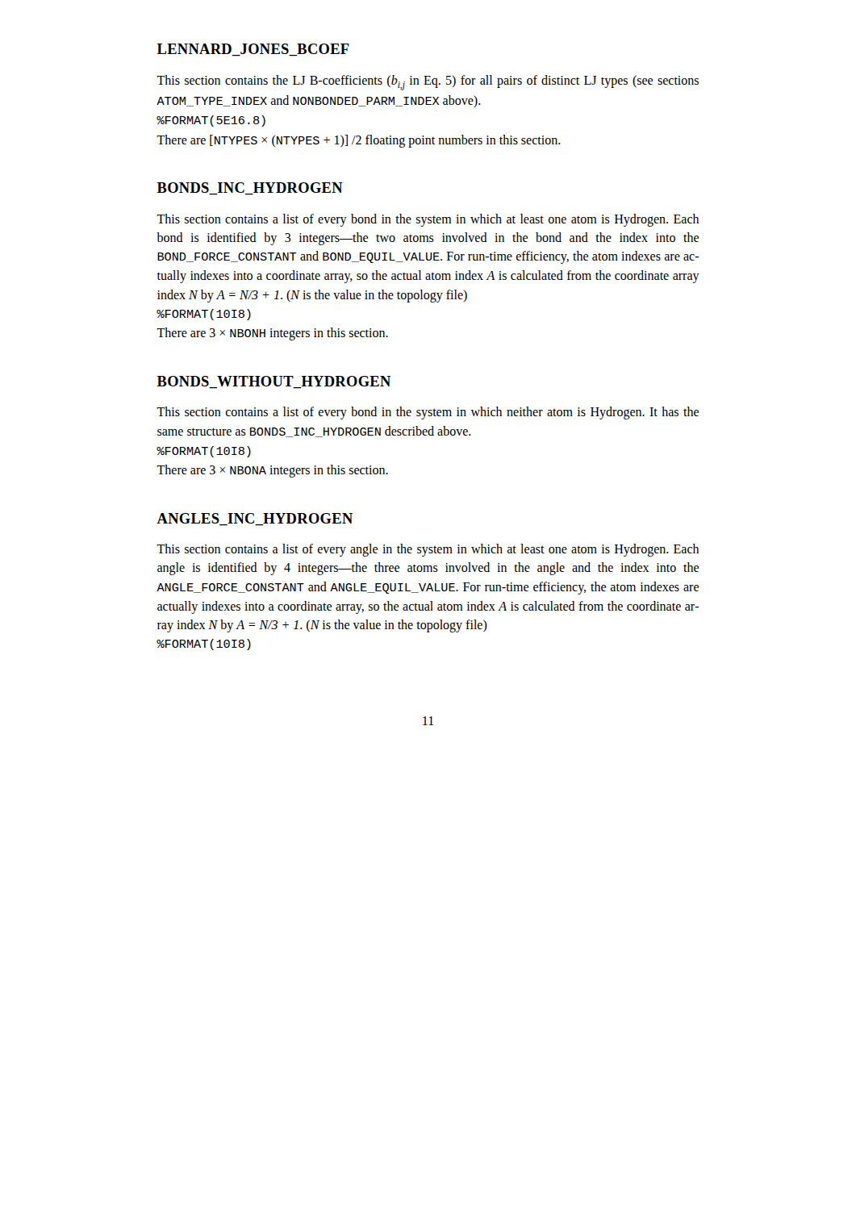LENNARD_JONES_BCOEF
This section contains the LJ B-coefficients (bi,j in Eq. 5) for all pairs of distinct LJ types (see sections ATOM_TYPE_INDEX and NONBONDED_PARM_INDEX above).
%FORMAT(5E16.8)
There are [NTYPES × (NTYPES + 1)] /2 floating point numbers in this section.
BONDS_INC_HYDROGEN
This section contains a list of every bond in the system in which at least one atom is Hydrogen. Each bond is identified by 3 integers—the two atoms involved in the bond and the index into the BOND_FORCE_CONSTANT and BOND_EQUIL_VALUE. For run-time efficiency, the atom indexes are actually indexes into a coordinate array, so the actual atom index A is calculated from the coordinate array index N by A = N/3 + 1. (N is the value in the topology file)
%FORMAT(10I8)
There are 3 × NBONH integers in this section.
BONDS_WITHOUT_HYDROGEN
This section contains a list of every bond in the system in which neither atom is Hydrogen. It has the same structure as BONDS_INC_HYDROGEN described above.
%FORMAT(10I8)
There are 3 × NBONA integers in this section.
ANGLES_INC_HYDROGEN
This section contains a list of every angle in the system in which at least one atom is Hydrogen. Each angle is identified by 4 integers—the three atoms involved in the angle and the index into the ANGLE_FORCE_CONSTANT and ANGLE_EQUIL_VALUE. For run-time efficiency, the atom indexes are actually indexes into a coordinate array, so the actual atom index A is calculated from the coordinate array index N by A = N/3 + 1. (N is the value in the topology file)
%FORMAT(10I8)
11